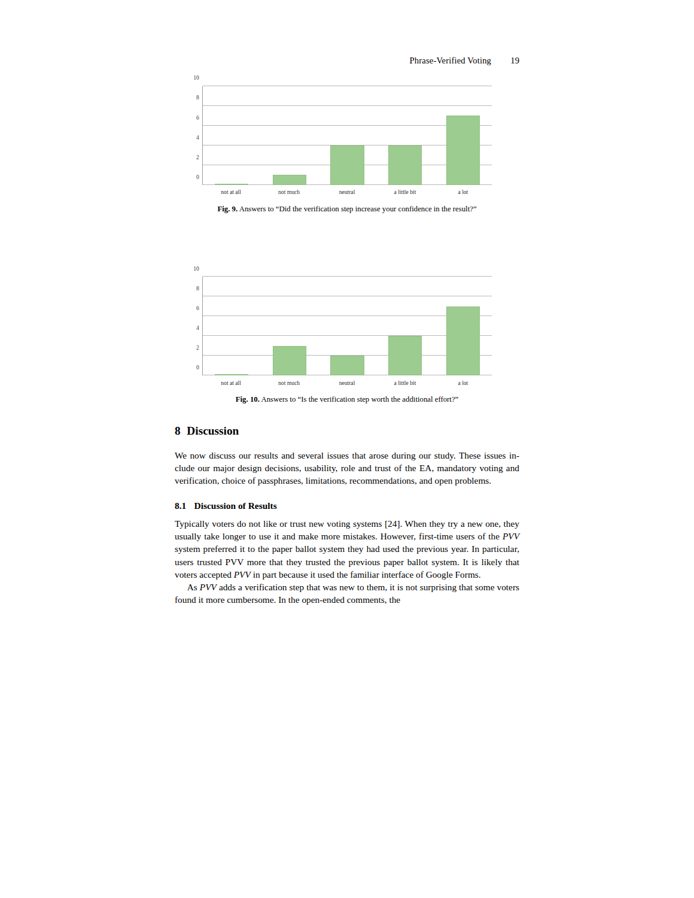Phrase-Verified Voting 19
10
8
6
4
2
0
not at all
not much
neutral
a little bit
a lot
Fig. 9. Answers to “Did the verification step increase your confidence in the result?”
10
8
6
4
2
0
not at all
not much
neutral
a little bit
a lot
Fig. 10. Answers to “Is the verification step worth the additional effort?”
8 Discussion
We now discuss our results and several issues that arose during our study. These issues include our major design decisions, usability, role and trust of the EA, mandatory voting and verification, choice of passphrases, limitations, recommendations, and open problems.
8.1 Discussion of Results
Typically voters do not like or trust new voting systems [24]. When they try a new one, they usually take longer to use it and make more mistakes. However, first-time users of the PVV system preferred it to the paper ballot system they had used the previous year. In particular, users trusted PVV more that they trusted the previous paper ballot system. It is likely that voters accepted PVV in part because it used the familiar interface of Google Forms.
As PVV adds a verification step that was new to them, it is not surprising that some voters found it more cumbersome. In the open-ended comments, the